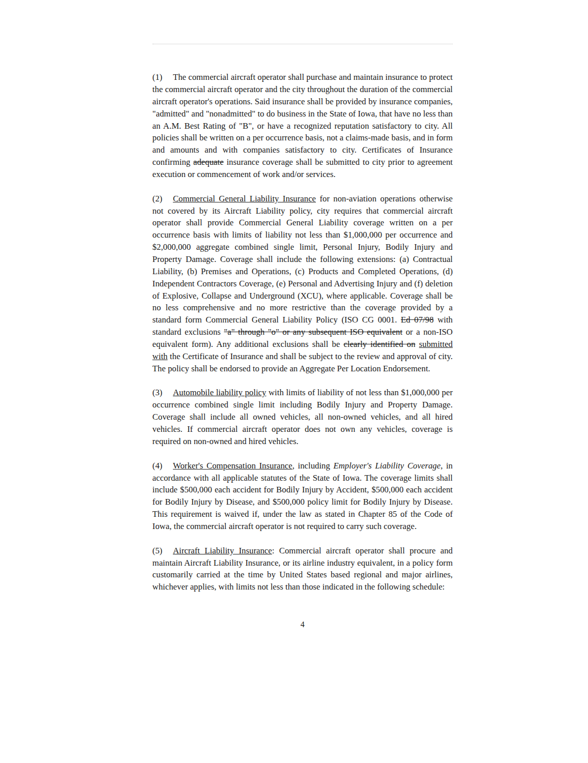(1) The commercial aircraft operator shall purchase and maintain insurance to protect the commercial aircraft operator and the city throughout the duration of the commercial aircraft operator's operations. Said insurance shall be provided by insurance companies, "admitted" and "nonadmitted" to do business in the State of Iowa, that have no less than an A.M. Best Rating of "B", or have a recognized reputation satisfactory to city. All policies shall be written on a per occurrence basis, not a claims-made basis, and in form and amounts and with companies satisfactory to city. Certificates of Insurance confirming adequate insurance coverage shall be submitted to city prior to agreement execution or commencement of work and/or services.
(2) Commercial General Liability Insurance for non-aviation operations otherwise not covered by its Aircraft Liability policy, city requires that commercial aircraft operator shall provide Commercial General Liability coverage written on a per occurrence basis with limits of liability not less than $1,000,000 per occurrence and $2,000,000 aggregate combined single limit, Personal Injury, Bodily Injury and Property Damage. Coverage shall include the following extensions: (a) Contractual Liability, (b) Premises and Operations, (c) Products and Completed Operations, (d) Independent Contractors Coverage, (e) Personal and Advertising Injury and (f) deletion of Explosive, Collapse and Underground (XCU), where applicable. Coverage shall be no less comprehensive and no more restrictive than the coverage provided by a standard form Commercial General Liability Policy (ISO CG 0001. Ed 07/98 with standard exclusions "a" through "o" or any subsequent ISO equivalent or a non-ISO equivalent form). Any additional exclusions shall be clearly identified on submitted with the Certificate of Insurance and shall be subject to the review and approval of city. The policy shall be endorsed to provide an Aggregate Per Location Endorsement.
(3) Automobile liability policy with limits of liability of not less than $1,000,000 per occurrence combined single limit including Bodily Injury and Property Damage. Coverage shall include all owned vehicles, all non-owned vehicles, and all hired vehicles. If commercial aircraft operator does not own any vehicles, coverage is required on non-owned and hired vehicles.
(4) Worker's Compensation Insurance, including Employer's Liability Coverage, in accordance with all applicable statutes of the State of Iowa. The coverage limits shall include $500,000 each accident for Bodily Injury by Accident, $500,000 each accident for Bodily Injury by Disease, and $500,000 policy limit for Bodily Injury by Disease. This requirement is waived if, under the law as stated in Chapter 85 of the Code of Iowa, the commercial aircraft operator is not required to carry such coverage.
(5) Aircraft Liability Insurance: Commercial aircraft operator shall procure and maintain Aircraft Liability Insurance, or its airline industry equivalent, in a policy form customarily carried at the time by United States based regional and major airlines, whichever applies, with limits not less than those indicated in the following schedule:
4